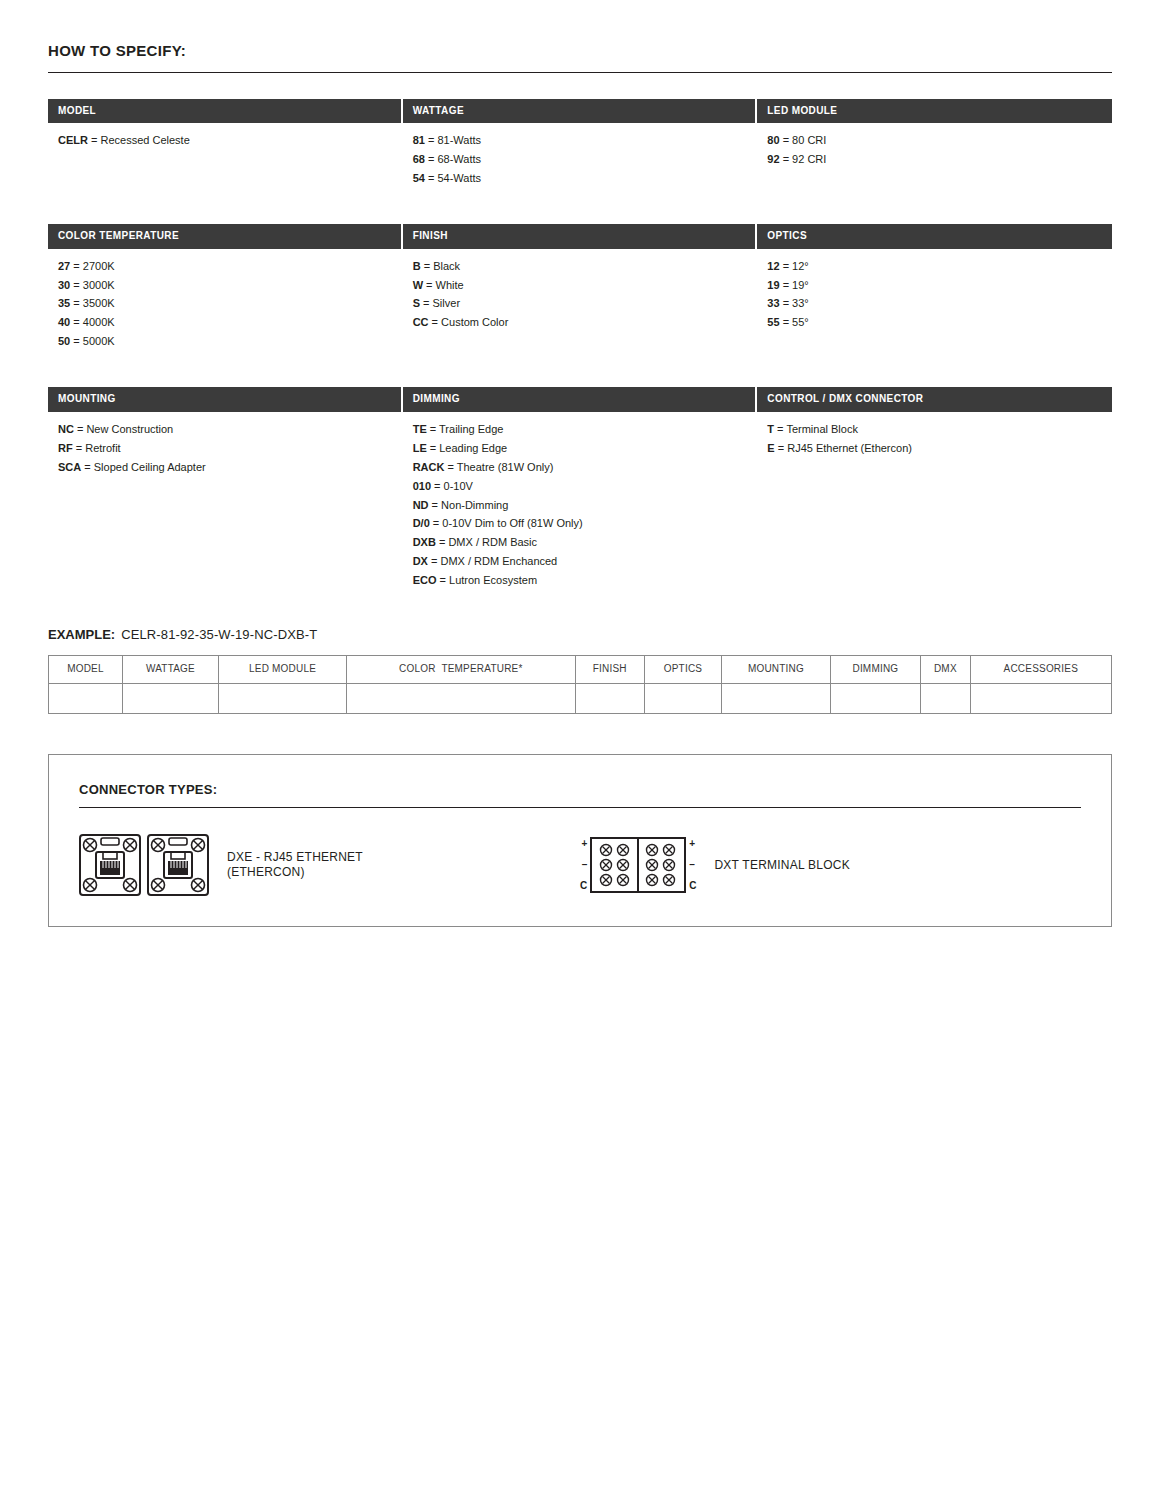How to Specify:
Model
CELR = Recessed Celeste
Wattage
81 = 81-Watts
68 = 68-Watts
54 = 54-Watts
LED Module
80 = 80 CRI
92 = 92 CRI
Color Temperature
27 = 2700K
30 = 3000K
35 = 3500K
40 = 4000K
50 = 5000K
Finish
B = Black
W = White
S = Silver
CC = Custom Color
Optics
12 = 12°
19 = 19°
33 = 33°
55 = 55°
Mounting
NC = New Construction
RF = Retrofit
SCA = Sloped Ceiling Adapter
Dimming
TE = Trailing Edge
LE = Leading Edge
RACK = Theatre (81W Only)
010 = 0-10V
ND = Non-Dimming
D/0 = 0-10V Dim to Off (81W Only)
DXB = DMX / RDM Basic
DX = DMX / RDM Enchanced
ECO = Lutron Ecosystem
Control / DMX Connector
T = Terminal Block
E = RJ45 Ethernet (Ethercon)
EXAMPLE:CELR-81-92-35-W-19-NC-DXB-T
| MODEL | WATTAGE | LED MODULE | COLOR TEMPERATURE* | FINISH | OPTICS | MOUNTING | DIMMING | DMX | ACCESSORIES |
| --- | --- | --- | --- | --- | --- | --- | --- | --- | --- |
Connector Types:
DXE - RJ45 ETHERNET
(ETHERCON)
+–C
+–C
DXT TERMINAL BLOCK